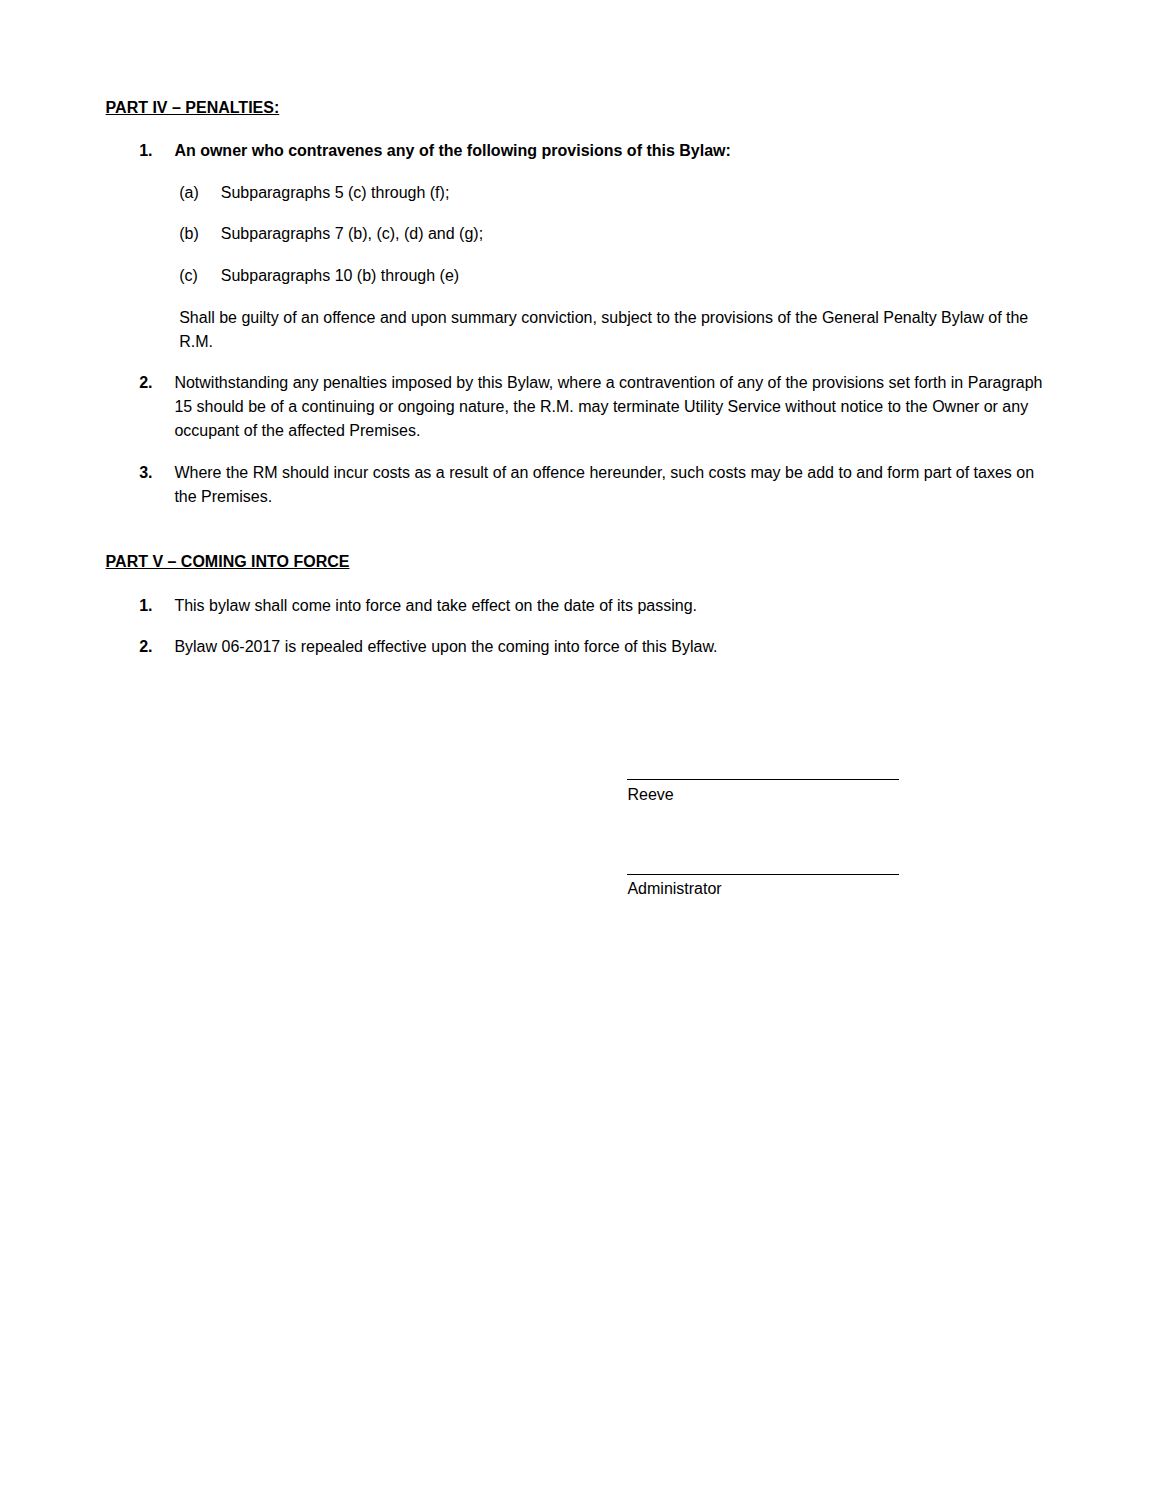PART IV – PENALTIES:
An owner who contravenes any of the following provisions of this Bylaw:
(a) Subparagraphs 5 (c) through (f);
(b) Subparagraphs 7 (b), (c), (d) and (g);
(c) Subparagraphs 10 (b) through (e)
Shall be guilty of an offence and upon summary conviction, subject to the provisions of the General Penalty Bylaw of the R.M.
Notwithstanding any penalties imposed by this Bylaw, where a contravention of any of the provisions set forth in Paragraph 15 should be of a continuing or ongoing nature, the R.M. may terminate Utility Service without notice to the Owner or any occupant of the affected Premises.
Where the RM should incur costs as a result of an offence hereunder, such costs may be add to and form part of taxes on the Premises.
PART V – COMING INTO FORCE
This bylaw shall come into force and take effect on the date of its passing.
Bylaw 06-2017 is repealed effective upon the coming into force of this Bylaw.
Reeve
Administrator